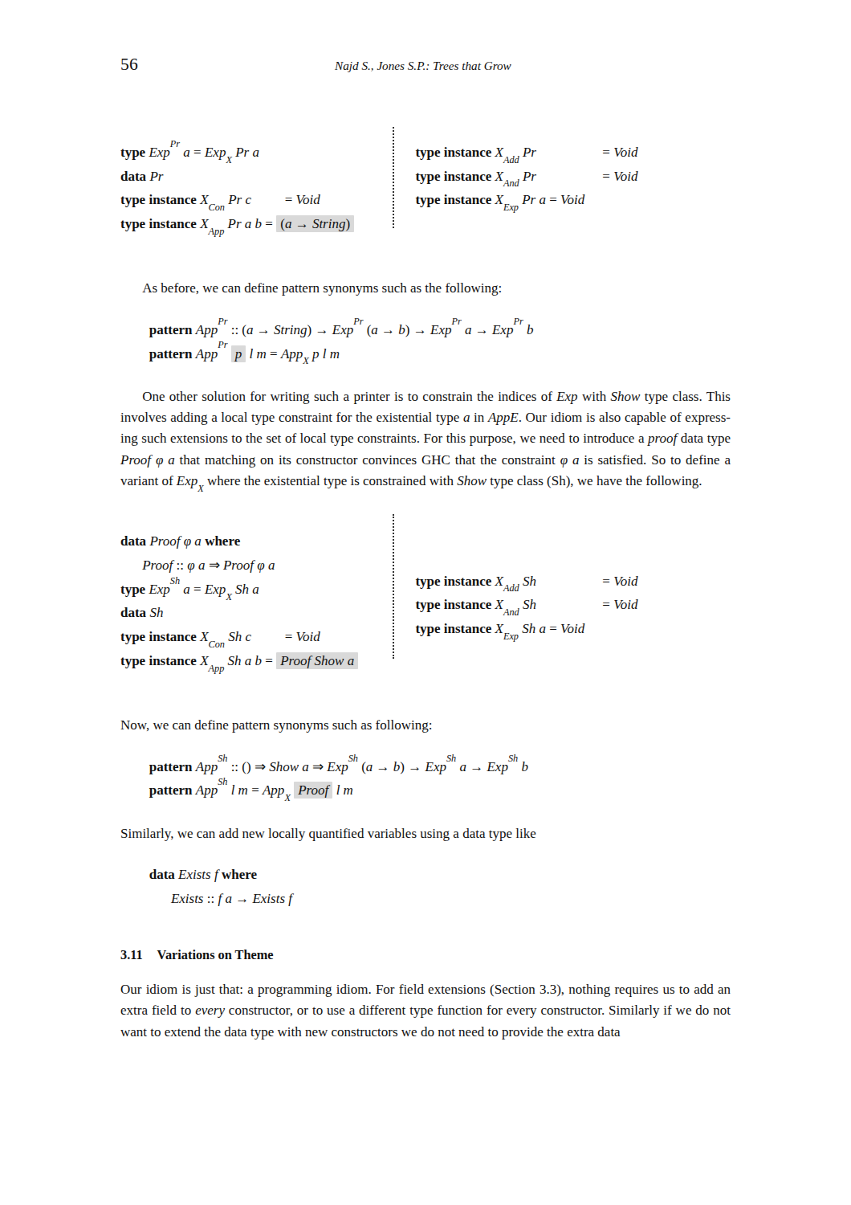56
Najd S., Jones S.P.: Trees that Grow
type ExpPr a = ExpX Pr a
data Pr
type instance XCon Pr c = Void
type instance XApp Pr a b = (a → String)
type instance XAdd Pr = Void
type instance XAnd Pr = Void
type instance XExp Pr a = Void
As before, we can define pattern synonyms such as the following:
pattern AppPr :: (a → String) → ExpPr (a → b) → ExpPr a → ExpPr b
pattern AppPr p l m = AppX p l m
One other solution for writing such a printer is to constrain the indices of Exp with Show type class. This involves adding a local type constraint for the existential type a in AppE. Our idiom is also capable of expressing such extensions to the set of local type constraints. For this purpose, we need to introduce a proof data type Proof φ a that matching on its constructor convinces GHC that the constraint φ a is satisfied. So to define a variant of ExpX where the existential type is constrained with Show type class (Sh), we have the following.
data Proof φ a where
Proof :: φ a ⇒ Proof φ a
type ExpSh a = ExpX Sh a
data Sh
type instance XCon Sh c = Void
type instance XApp Sh a b = Proof Show a
type instance XAdd Sh = Void
type instance XAnd Sh = Void
type instance XExp Sh a = Void
Now, we can define pattern synonyms such as following:
pattern AppSh :: () ⇒ Show a ⇒ ExpSh (a → b) → ExpSh a → ExpSh b
pattern AppSh l m = AppX Proof l m
Similarly, we can add new locally quantified variables using a data type like
data Exists f where
Exists :: f a → Exists f
3.11 Variations on Theme
Our idiom is just that: a programming idiom. For field extensions (Section 3.3), nothing requires us to add an extra field to every constructor, or to use a different type function for every constructor. Similarly if we do not want to extend the data type with new constructors we do not need to provide the extra data